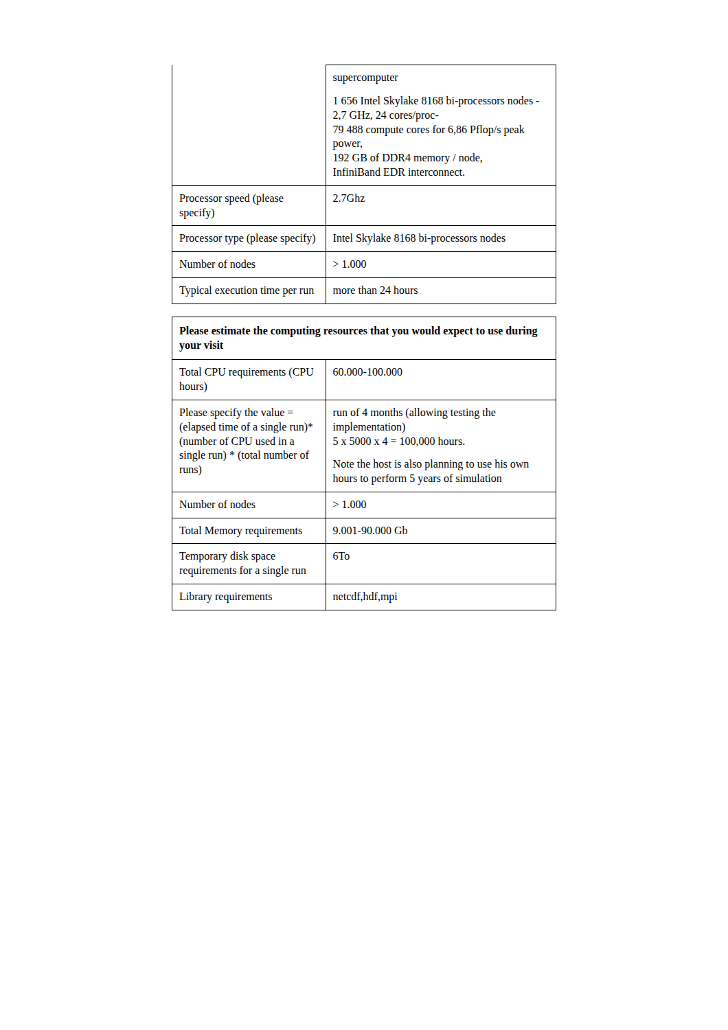| | supercomputer 1 656 Intel Skylake 8168 bi-processors nodes - 2,7 GHz, 24 cores/proc- 79 488 compute cores for 6,86 Pflop/s peak power, 192 GB of DDR4 memory / node, InfiniBand EDR interconnect. |
| Processor speed (please specify) | 2.7Ghz |
| Processor type (please specify) | Intel Skylake 8168 bi-processors nodes |
| Number of nodes | > 1.000 |
| Typical execution time per run | more than 24 hours |
| Please estimate the computing resources that you would expect to use during your visit |
| Total CPU requirements (CPU hours) | 60.000-100.000 |
| Please specify the value = (elapsed time of a single run)*(number of CPU used in a single run) * (total number of runs) | run of 4 months (allowing testing the implementation) 5 x 5000 x 4 = 100,000 hours. Note the host is also planning to use his own hours to perform 5 years of simulation |
| Number of nodes | > 1.000 |
| Total Memory requirements | 9.001-90.000 Gb |
| Temporary disk space requirements for a single run | 6To |
| Library requirements | netcdf,hdf,mpi |